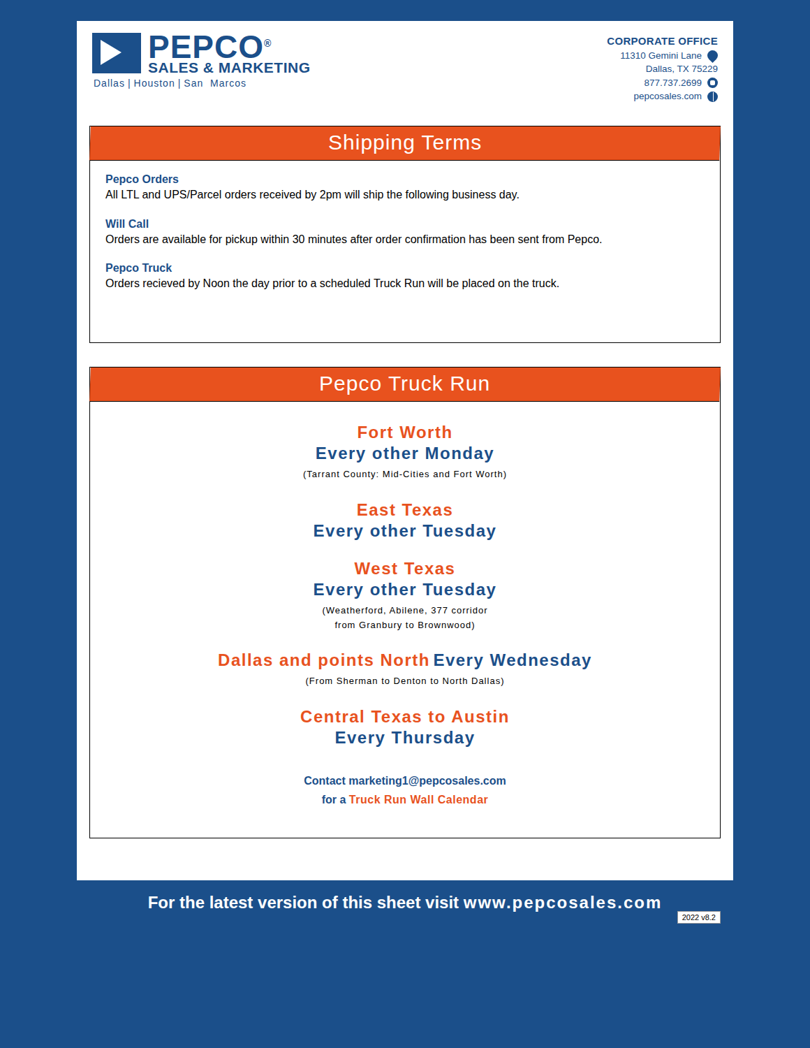PEPCO®
SALES & MARKETING
Dallas|Houston|San Marcos
CORPORATE OFFICE
11310 Gemini Lane
Dallas, TX 75229
877.737.2699
pepcosales.com
Shipping Terms
Pepco Orders
All LTL and UPS/Parcel orders received by 2pm will ship the following business day.
Will Call
Orders are available for pickup within 30 minutes after order confirmation has been sent from Pepco.
Pepco Truck
Orders recieved by Noon the day prior to a scheduled Truck Run will be placed on the truck.
Pepco Truck Run
Fort Worth
Every other Monday
(Tarrant County: Mid-Cities and Fort Worth)
East Texas
Every other Tuesday
West Texas
Every other Tuesday
(Weatherford, Abilene, 377 corridor
from Granbury to Brownwood)
Dallas and points North
Every Wednesday
(From Sherman to Denton to North Dallas)
Central Texas to Austin
Every Thursday
Contact marketing1@pepcosales.com
for a Truck Run Wall Calendar
For the latest version of this sheet visit www.pepcosales.com
2022 v8.2